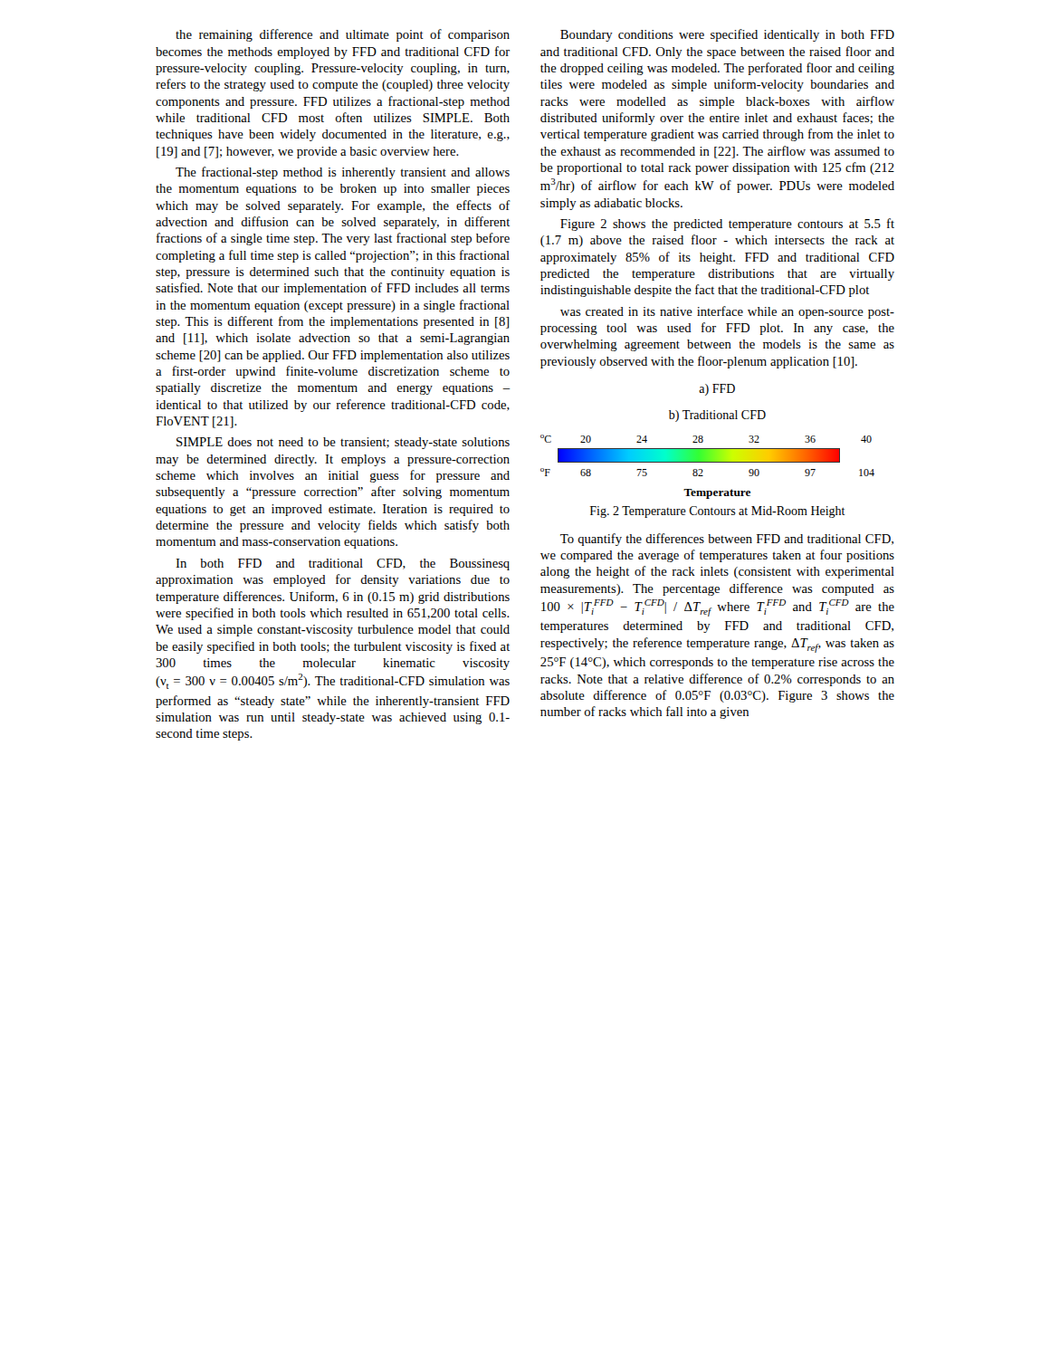the remaining difference and ultimate point of comparison becomes the methods employed by FFD and traditional CFD for pressure-velocity coupling. Pressure-velocity coupling, in turn, refers to the strategy used to compute the (coupled) three velocity components and pressure. FFD utilizes a fractional-step method while traditional CFD most often utilizes SIMPLE. Both techniques have been widely documented in the literature, e.g., [19] and [7]; however, we provide a basic overview here.
The fractional-step method is inherently transient and allows the momentum equations to be broken up into smaller pieces which may be solved separately. For example, the effects of advection and diffusion can be solved separately, in different fractions of a single time step. The very last fractional step before completing a full time step is called “projection”; in this fractional step, pressure is determined such that the continuity equation is satisfied. Note that our implementation of FFD includes all terms in the momentum equation (except pressure) in a single fractional step. This is different from the implementations presented in [8] and [11], which isolate advection so that a semi-Lagrangian scheme [20] can be applied. Our FFD implementation also utilizes a first-order upwind finite-volume discretization scheme to spatially discretize the momentum and energy equations – identical to that utilized by our reference traditional-CFD code, FloVENT [21].
SIMPLE does not need to be transient; steady-state solutions may be determined directly. It employs a pressure-correction scheme which involves an initial guess for pressure and subsequently a “pressure correction” after solving momentum equations to get an improved estimate. Iteration is required to determine the pressure and velocity fields which satisfy both momentum and mass-conservation equations.
In both FFD and traditional CFD, the Boussinesq approximation was employed for density variations due to temperature differences. Uniform, 6 in (0.15 m) grid distributions were specified in both tools which resulted in 651,200 total cells. We used a simple constant-viscosity turbulence model that could be easily specified in both tools; the turbulent viscosity is fixed at 300 times the molecular kinematic viscosity (νt = 300 ν = 0.00405 s/m2). The traditional-CFD simulation was performed as “steady state” while the inherently-transient FFD simulation was run until steady-state was achieved using 0.1-second time steps.
Boundary conditions were specified identically in both FFD and traditional CFD. Only the space between the raised floor and the dropped ceiling was modeled. The perforated floor and ceiling tiles were modeled as simple uniform-velocity boundaries and racks were modelled as simple black-boxes with airflow distributed uniformly over the entire inlet and exhaust faces; the vertical temperature gradient was carried through from the inlet to the exhaust as recommended in [22]. The airflow was assumed to be proportional to total rack power dissipation with 125 cfm (212 m3/hr) of airflow for each kW of power. PDUs were modeled simply as adiabatic blocks.
Figure 2 shows the predicted temperature contours at 5.5 ft (1.7 m) above the raised floor - which intersects the rack at approximately 85% of its height. FFD and traditional CFD predicted the temperature distributions that are virtually indistinguishable despite the fact that the traditional-CFD plot
was created in its native interface while an open-source post-processing tool was used for FFD plot. In any case, the overwhelming agreement between the models is the same as previously observed with the floor-plenum application [10].
a) FFD
b) Traditional CFD
| o C | 20 | 24 | 28 | 32 | 36 | 40 |
| o F | 68 | 75 | 82 | 90 | 97 | 104 |
Temperature
Fig. 2 Temperature Contours at Mid-Room Height
To quantify the differences between FFD and traditional CFD, we compared the average of temperatures taken at four positions along the height of the rack inlets (consistent with experimental measurements). The percentage difference was computed as 100 × |TiFFD − TiCFD| / ΔTref where TiFFD and TiCFD are the temperatures determined by FFD and traditional CFD, respectively; the reference temperature range, ΔTref, was taken as 25°F (14°C), which corresponds to the temperature rise across the racks. Note that a relative difference of 0.2% corresponds to an absolute difference of 0.05°F (0.03°C). Figure 3 shows the number of racks which fall into a given